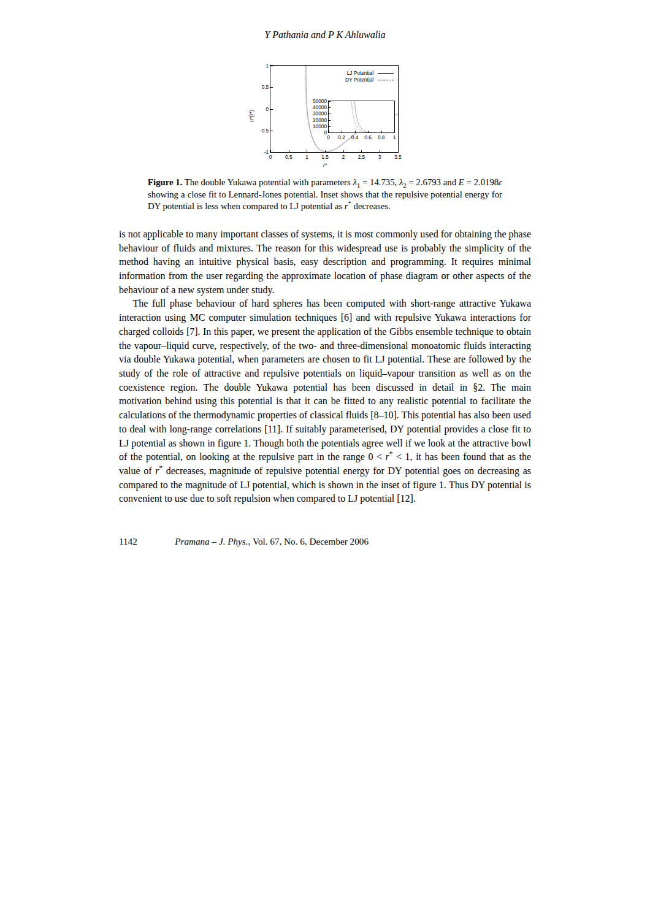Y Pathania and P K Ahluwalia
1
0.5
0
-0.5
-1
0
0.5
1
1.5
2
2.5
3
3.5
LJ Potential
DY Potential
50000
40000
30000
20000
10000
0
0
0.2
0.4
0.6
0.8
1
u*(r*)
r*
Figure 1. The double Yukawa potential with parameters λ1 = 14.735, λ2 = 2.6793 and E = 2.0198ε showing a close fit to Lennard-Jones potential. Inset shows that the repulsive potential energy for DY potential is less when compared to LJ potential as r* decreases.
is not applicable to many important classes of systems, it is most commonly used for obtaining the phase behaviour of fluids and mixtures. The reason for this widespread use is probably the simplicity of the method having an intuitive physical basis, easy description and programming. It requires minimal information from the user regarding the approximate location of phase diagram or other aspects of the behaviour of a new system under study.
The full phase behaviour of hard spheres has been computed with short-range attractive Yukawa interaction using MC computer simulation techniques [6] and with repulsive Yukawa interactions for charged colloids [7]. In this paper, we present the application of the Gibbs ensemble technique to obtain the vapour–liquid curve, respectively, of the two- and three-dimensional monoatomic fluids interacting via double Yukawa potential, when parameters are chosen to fit LJ potential. These are followed by the study of the role of attractive and repulsive potentials on liquid–vapour transition as well as on the coexistence region. The double Yukawa potential has been discussed in detail in §2. The main motivation behind using this potential is that it can be fitted to any realistic potential to facilitate the calculations of the thermodynamic properties of classical fluids [8–10]. This potential has also been used to deal with long-range correlations [11]. If suitably parameterised, DY potential provides a close fit to LJ potential as shown in figure 1. Though both the potentials agree well if we look at the attractive bowl of the potential, on looking at the repulsive part in the range 0 < r* < 1, it has been found that as the value of r* decreases, magnitude of repulsive potential energy for DY potential goes on decreasing as compared to the magnitude of LJ potential, which is shown in the inset of figure 1. Thus DY potential is convenient to use due to soft repulsion when compared to LJ potential [12].
1142
Pramana – J. Phys., Vol. 67, No. 6, December 2006